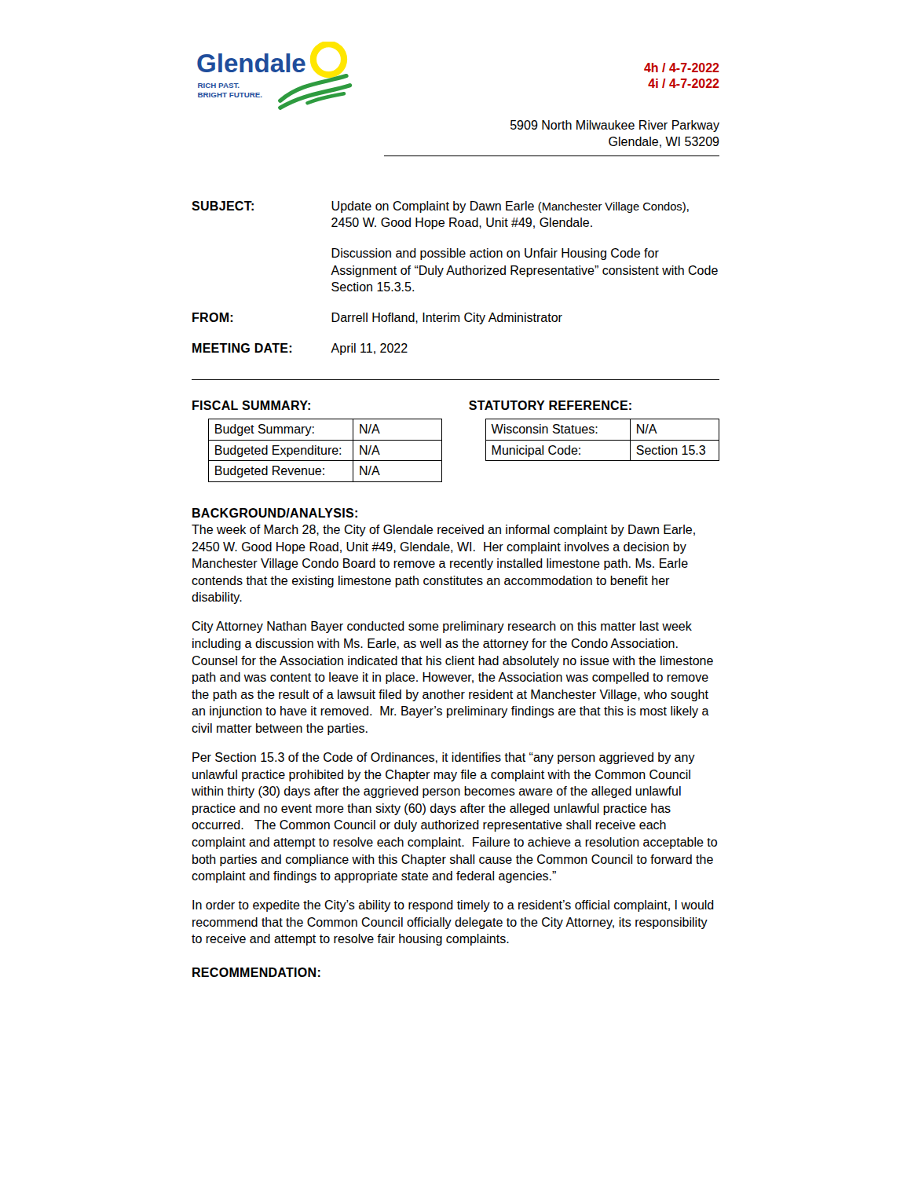Glendale RICH PAST. BRIGHT FUTURE.
4h / 4-7-2022
4i / 4-7-2022
5909 North Milwaukee River Parkway
Glendale, WI 53209
| SUBJECT: | Update on Complaint by Dawn Earle (Manchester Village Condos) , 2450 W. Good Hope Road, Unit #49, Glendale. |
| | Discussion and possible action on Unfair Housing Code for Assignment of “Duly Authorized Representative” consistent with Code Section 15.3.5. |
| FROM: | Darrell Hofland, Interim City Administrator |
| MEETING DATE: | April 11, 2022 |
FISCAL SUMMARY:
| Budget Summary: | N/A |
| Budgeted Expenditure: | N/A |
| Budgeted Revenue: | N/A |
STATUTORY REFERENCE:
| Wisconsin Statues: | N/A |
| Municipal Code: | Section 15.3 |
BACKGROUND/ANALYSIS:
The week of March 28, the City of Glendale received an informal complaint by Dawn Earle, 2450 W. Good Hope Road, Unit #49, Glendale, WI. Her complaint involves a decision by Manchester Village Condo Board to remove a recently installed limestone path. Ms. Earle contends that the existing limestone path constitutes an accommodation to benefit her disability.
City Attorney Nathan Bayer conducted some preliminary research on this matter last week including a discussion with Ms. Earle, as well as the attorney for the Condo Association. Counsel for the Association indicated that his client had absolutely no issue with the limestone path and was content to leave it in place. However, the Association was compelled to remove the path as the result of a lawsuit filed by another resident at Manchester Village, who sought an injunction to have it removed. Mr. Bayer’s preliminary findings are that this is most likely a civil matter between the parties.
Per Section 15.3 of the Code of Ordinances, it identifies that “any person aggrieved by any unlawful practice prohibited by the Chapter may file a complaint with the Common Council within thirty (30) days after the aggrieved person becomes aware of the alleged unlawful practice and no event more than sixty (60) days after the alleged unlawful practice has occurred. The Common Council or duly authorized representative shall receive each complaint and attempt to resolve each complaint. Failure to achieve a resolution acceptable to both parties and compliance with this Chapter shall cause the Common Council to forward the complaint and findings to appropriate state and federal agencies.”
In order to expedite the City’s ability to respond timely to a resident’s official complaint, I would recommend that the Common Council officially delegate to the City Attorney, its responsibility to receive and attempt to resolve fair housing complaints.
RECOMMENDATION: